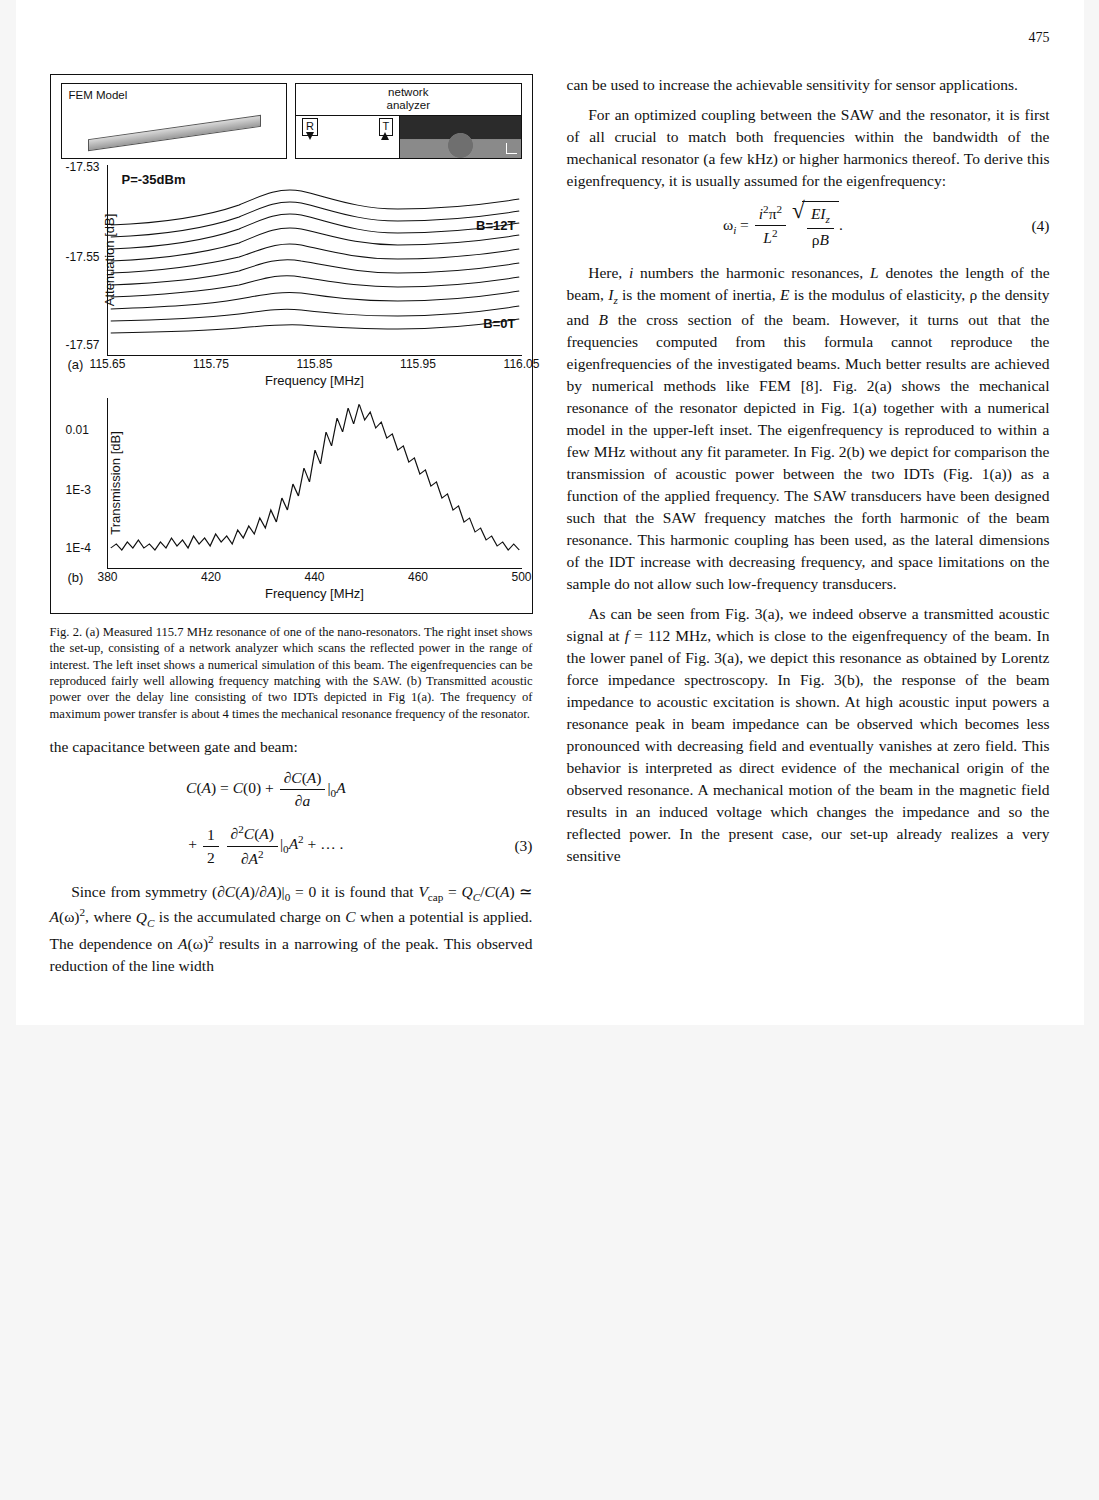475
FEM Model
network
analyzer
R T
Attenuation [dB] -17.53 -17.55 -17.57 P=-35dBm B=12T B=0T
(a) 115.65 115.75 115.85 115.95 116.05 Frequency [MHz]
Transmission [dB] 0.01 1E-3 1E-4
(b) 380 420 440 460 500 Frequency [MHz]
Fig. 2. (a) Measured 115.7 MHz resonance of one of the nano-resonators. The right inset shows the set-up, consisting of a network analyzer which scans the reflected power in the range of interest. The left inset shows a numerical simulation of this beam. The eigenfrequencies can be reproduced fairly well allowing frequency matching with the SAW. (b) Transmitted acoustic power over the delay line consisting of two IDTs depicted in Fig 1(a). The frequency of maximum power transfer is about 4 times the mechanical resonance frequency of the resonator.
the capacitance between gate and beam:
C(A) = C(0) + ∂C(A)∂a|0A
+ 12 ∂2C(A)∂A2|0A2 + … .
(3)
Since from symmetry (∂C(A)/∂A)|0 = 0 it is found that Vcap = QC/C(A) ≃ A(ω)2, where QC is the accumulated charge on C when a potential is applied. The dependence on A(ω)2 results in a narrowing of the peak. This observed reduction of the line width
can be used to increase the achievable sensitivity for sensor applications.
For an optimized coupling between the SAW and the resonator, it is first of all crucial to match both frequencies within the bandwidth of the mechanical resonator (a few kHz) or higher harmonics thereof. To derive this eigenfrequency, it is usually assumed for the eigenfrequency:
ωi = i2π2 L2 EIz ρB.
(4)
Here, i numbers the harmonic resonances, L denotes the length of the beam, Iz is the moment of inertia, E is the modulus of elasticity, ρ the density and B the cross section of the beam. However, it turns out that the frequencies computed from this formula cannot reproduce the eigenfrequencies of the investigated beams. Much better results are achieved by numerical methods like FEM [8]. Fig. 2(a) shows the mechanical resonance of the resonator depicted in Fig. 1(a) together with a numerical model in the upper-left inset. The eigenfrequency is reproduced to within a few MHz without any fit parameter. In Fig. 2(b) we depict for comparison the transmission of acoustic power between the two IDTs (Fig. 1(a)) as a function of the applied frequency. The SAW transducers have been designed such that the SAW frequency matches the forth harmonic of the beam resonance. This harmonic coupling has been used, as the lateral dimensions of the IDT increase with decreasing frequency, and space limitations on the sample do not allow such low-frequency transducers.
As can be seen from Fig. 3(a), we indeed observe a transmitted acoustic signal at f = 112 MHz, which is close to the eigenfrequency of the beam. In the lower panel of Fig. 3(a), we depict this resonance as obtained by Lorentz force impedance spectroscopy. In Fig. 3(b), the response of the beam impedance to acoustic excitation is shown. At high acoustic input powers a resonance peak in beam impedance can be observed which becomes less pronounced with decreasing field and eventually vanishes at zero field. This behavior is interpreted as direct evidence of the mechanical origin of the observed resonance. A mechanical motion of the beam in the magnetic field results in an induced voltage which changes the impedance and so the reflected power. In the present case, our set-up already realizes a very sensitive